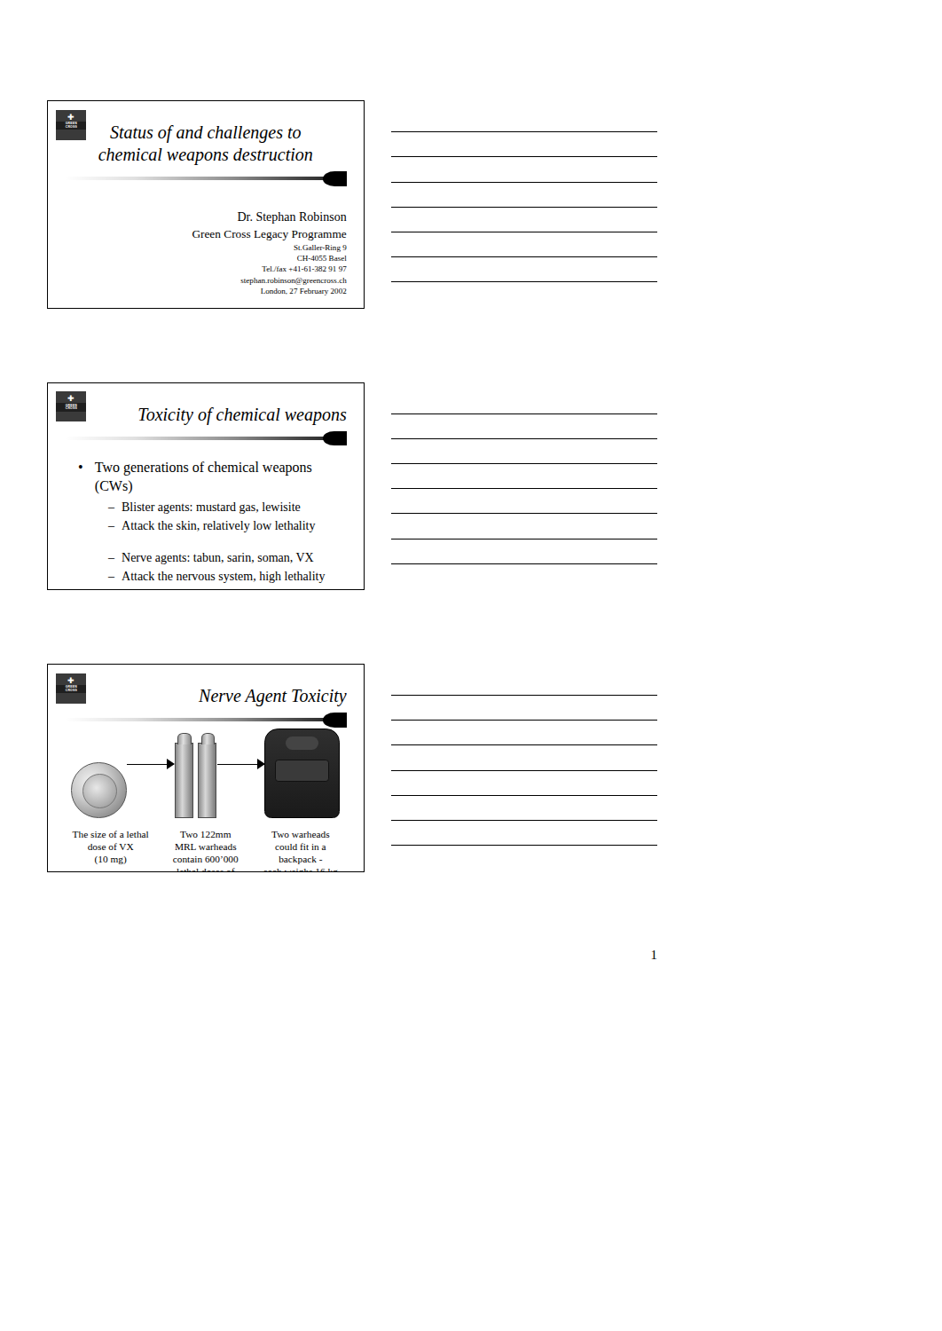✚ GREEN
CROSS
Status of and challenges to
chemical weapons destruction
Dr. Stephan Robinson
Green Cross Legacy Programme
St.Galler-Ring 9
CH-4055 Basel
Tel./fax +41-61-382 91 97
stephan.robinson@greencross.ch
London, 27 February 2002
✚ GREEN
CROSS
Toxicity of chemical weapons
Two generations of chemical weapons (CWs)
Blister agents: mustard gas, lewisite
Attack the skin, relatively low lethality
Nerve agents: tabun, sarin, soman, VX
Attack the nervous system, high lethality
✚ GREEN
CROSS
Nerve Agent Toxicity
The size of a lethal
dose of VX
(10 mg)
Two 122mm
MRL warheads
contain 600’000
lethal doses of
VX total
Two warheads
could fit in a
backpack -
each weighs 16 kg
and is 56 cm tall
1